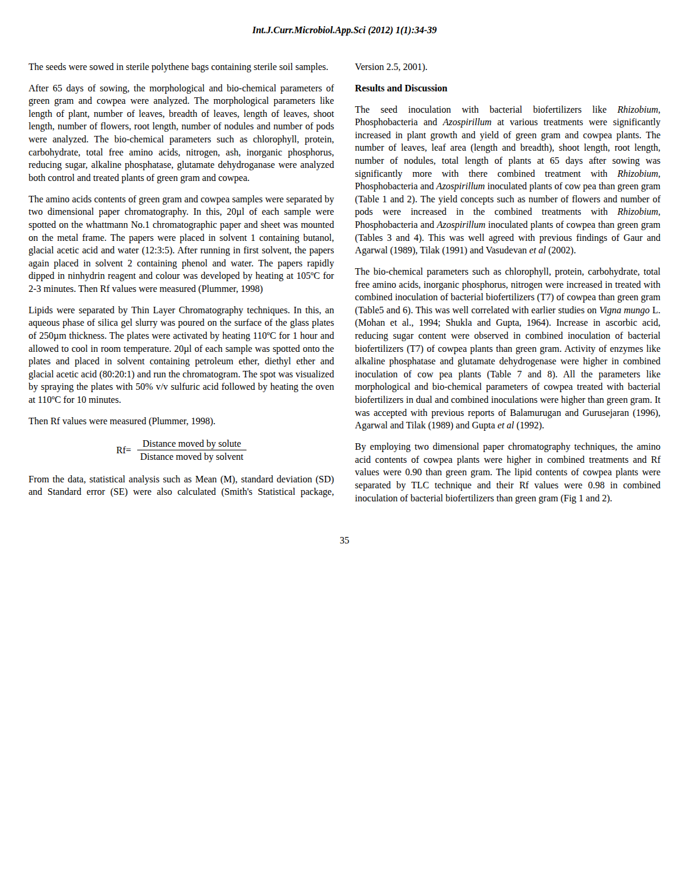Int.J.Curr.Microbiol.App.Sci (2012) 1(1):34-39
The seeds were sowed in sterile polythene bags containing sterile soil samples.
After 65 days of sowing, the morphological and bio-chemical parameters of green gram and cowpea were analyzed. The morphological parameters like length of plant, number of leaves, breadth of leaves, length of leaves, shoot length, number of flowers, root length, number of nodules and number of pods were analyzed. The bio-chemical parameters such as chlorophyll, protein, carbohydrate, total free amino acids, nitrogen, ash, inorganic phosphorus, reducing sugar, alkaline phosphatase, glutamate dehydroganase were analyzed both control and treated plants of green gram and cowpea.
The amino acids contents of green gram and cowpea samples were separated by two dimensional paper chromatography. In this, 20µl of each sample were spotted on the whattmann No.1 chromatographic paper and sheet was mounted on the metal frame. The papers were placed in solvent 1 containing butanol, glacial acetic acid and water (12:3:5). After running in first solvent, the papers again placed in solvent 2 containing phenol and water. The papers rapidly dipped in ninhydrin reagent and colour was developed by heating at 105ºC for 2-3 minutes. Then Rf values were measured (Plummer, 1998)
Lipids were separated by Thin Layer Chromatography techniques. In this, an aqueous phase of silica gel slurry was poured on the surface of the glass plates of 250µm thickness. The plates were activated by heating 110ºC for 1 hour and allowed to cool in room temperature. 20µl of each sample was spotted onto the plates and placed in solvent containing petroleum ether, diethyl ether and glacial acetic acid (80:20:1) and run the chromatogram. The spot was visualized by spraying the plates with 50% v/v sulfuric acid followed by heating the oven at 110ºC for 10 minutes.
Then Rf values were measured (Plummer, 1998).
Rf= Distance moved by solute Distance moved by solvent
From the data, statistical analysis such as Mean (M), standard deviation (SD) and Standard error (SE) were also calculated (Smith's Statistical package, Version 2.5, 2001).
Results and Discussion
The seed inoculation with bacterial biofertilizers like Rhizobium, Phosphobacteria and Azospirillum at various treatments were significantly increased in plant growth and yield of green gram and cowpea plants. The number of leaves, leaf area (length and breadth), shoot length, root length, number of nodules, total length of plants at 65 days after sowing was significantly more with there combined treatment with Rhizobium, Phosphobacteria and Azospirillum inoculated plants of cow pea than green gram (Table 1 and 2). The yield concepts such as number of flowers and number of pods were increased in the combined treatments with Rhizobium, Phosphobacteria and Azospirillum inoculated plants of cowpea than green gram (Tables 3 and 4). This was well agreed with previous findings of Gaur and Agarwal (1989), Tilak (1991) and Vasudevan et al (2002).
The bio-chemical parameters such as chlorophyll, protein, carbohydrate, total free amino acids, inorganic phosphorus, nitrogen were increased in treated with combined inoculation of bacterial biofertilizers (T7) of cowpea than green gram (Table5 and 6). This was well correlated with earlier studies on Vigna mungo L. (Mohan et al., 1994; Shukla and Gupta, 1964). Increase in ascorbic acid, reducing sugar content were observed in combined inoculation of bacterial biofertilizers (T7) of cowpea plants than green gram. Activity of enzymes like alkaline phosphatase and glutamate dehydrogenase were higher in combined inoculation of cow pea plants (Table 7 and 8). All the parameters like morphological and bio-chemical parameters of cowpea treated with bacterial biofertilizers in dual and combined inoculations were higher than green gram. It was accepted with previous reports of Balamurugan and Gurusejaran (1996), Agarwal and Tilak (1989) and Gupta et al (1992).
By employing two dimensional paper chromatography techniques, the amino acid contents of cowpea plants were higher in combined treatments and Rf values were 0.90 than green gram. The lipid contents of cowpea plants were separated by TLC technique and their Rf values were 0.98 in combined inoculation of bacterial biofertilizers than green gram (Fig 1 and 2).
35